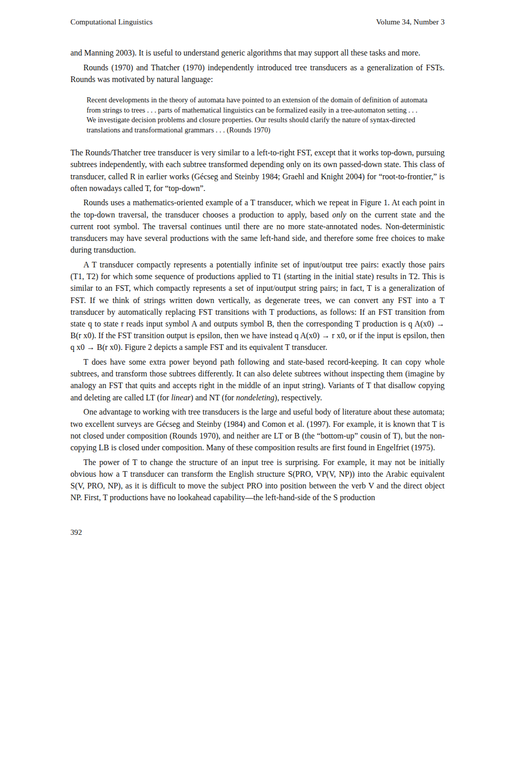Computational Linguistics Volume 34, Number 3
and Manning 2003). It is useful to understand generic algorithms that may support all these tasks and more.
Rounds (1970) and Thatcher (1970) independently introduced tree transducers as a generalization of FSTs. Rounds was motivated by natural language:
Recent developments in the theory of automata have pointed to an extension of the domain of definition of automata from strings to trees . . . parts of mathematical linguistics can be formalized easily in a tree-automaton setting . . . We investigate decision problems and closure properties. Our results should clarify the nature of syntax-directed translations and transformational grammars . . . (Rounds 1970)
The Rounds/Thatcher tree transducer is very similar to a left-to-right FST, except that it works top-down, pursuing subtrees independently, with each subtree transformed depending only on its own passed-down state. This class of transducer, called R in earlier works (Gécseg and Steinby 1984; Graehl and Knight 2004) for “root-to-frontier,” is often nowadays called T, for “top-down”.
Rounds uses a mathematics-oriented example of a T transducer, which we repeat in Figure 1. At each point in the top-down traversal, the transducer chooses a production to apply, based only on the current state and the current root symbol. The traversal continues until there are no more state-annotated nodes. Non-deterministic transducers may have several productions with the same left-hand side, and therefore some free choices to make during transduction.
A T transducer compactly represents a potentially infinite set of input/output tree pairs: exactly those pairs (T1, T2) for which some sequence of productions applied to T1 (starting in the initial state) results in T2. This is similar to an FST, which compactly represents a set of input/output string pairs; in fact, T is a generalization of FST. If we think of strings written down vertically, as degenerate trees, we can convert any FST into a T transducer by automatically replacing FST transitions with T productions, as follows: If an FST transition from state q to state r reads input symbol A and outputs symbol B, then the corresponding T production is q A(x0) → B(r x0). If the FST transition output is epsilon, then we have instead q A(x0) → r x0, or if the input is epsilon, then q x0 → B(r x0). Figure 2 depicts a sample FST and its equivalent T transducer.
T does have some extra power beyond path following and state-based record-keeping. It can copy whole subtrees, and transform those subtrees differently. It can also delete subtrees without inspecting them (imagine by analogy an FST that quits and accepts right in the middle of an input string). Variants of T that disallow copying and deleting are called LT (for linear) and NT (for nondeleting), respectively.
One advantage to working with tree transducers is the large and useful body of literature about these automata; two excellent surveys are Gécseg and Steinby (1984) and Comon et al. (1997). For example, it is known that T is not closed under composition (Rounds 1970), and neither are LT or B (the “bottom-up” cousin of T), but the non-copying LB is closed under composition. Many of these composition results are first found in Engelfriet (1975).
The power of T to change the structure of an input tree is surprising. For example, it may not be initially obvious how a T transducer can transform the English structure S(PRO, VP(V, NP)) into the Arabic equivalent S(V, PRO, NP), as it is difficult to move the subject PRO into position between the verb V and the direct object NP. First, T productions have no lookahead capability—the left-hand-side of the S production
392